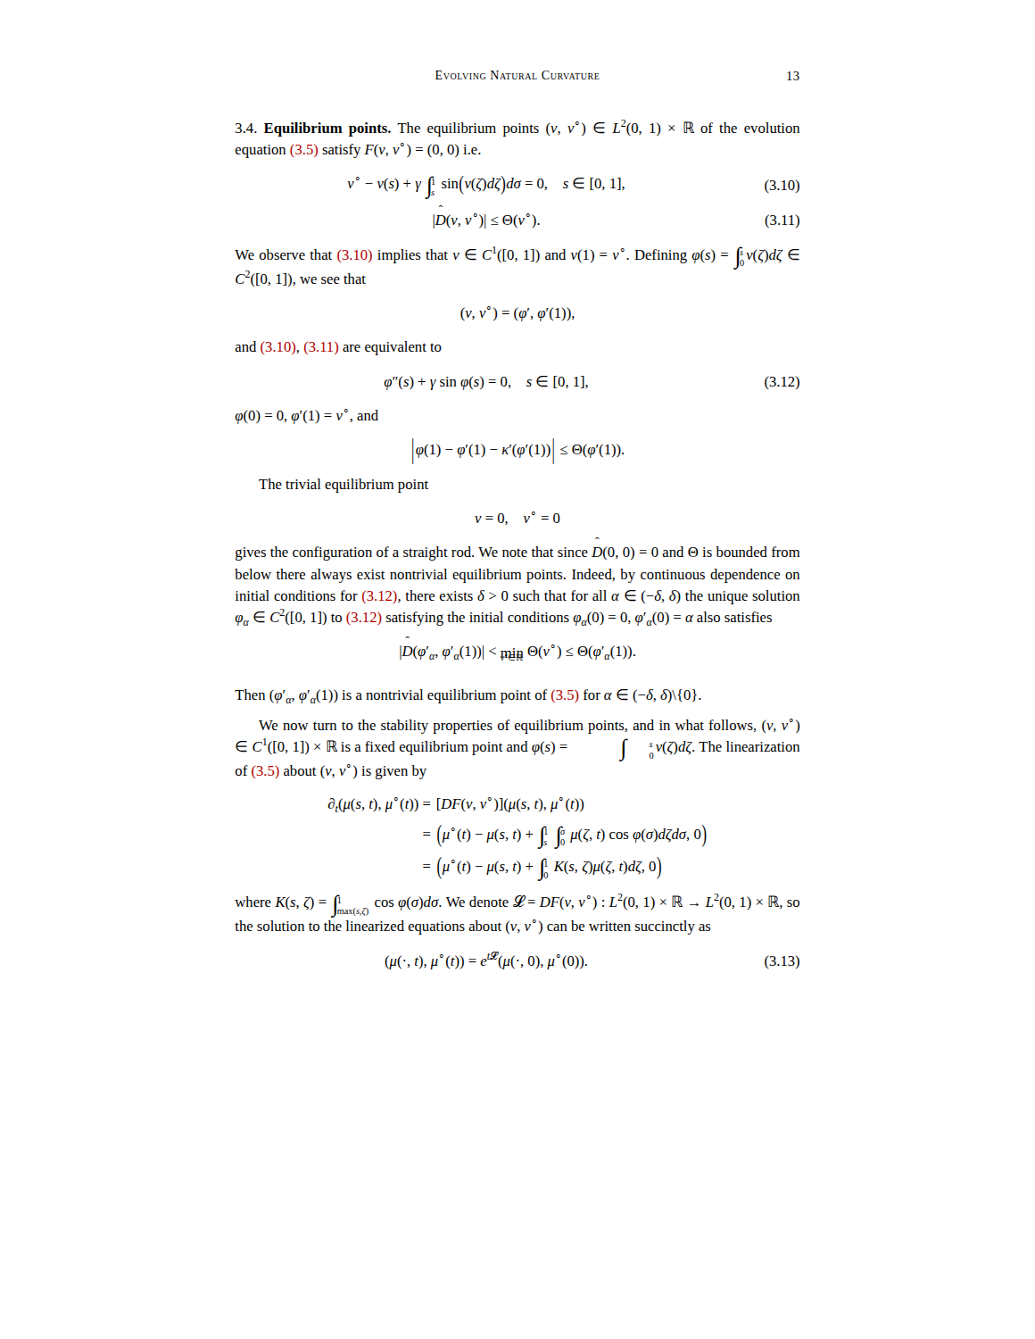Evolving Natural Curvature 13
3.4. Equilibrium points. The equilibrium points (ν, ν∘) ∈ L2(0, 1) × ℝ of the evolution equation (3.5) satisfy F(ν, ν∘) = (0, 0) i.e.
ν∘ − ν(s) + γ ∫1 s sin(ν(ζ)dζ) dσ = 0, s ∈ [0, 1],
(3.10)
|ˆD(ν, ν∘)| ≤ Θ(ν∘).
(3.11)
We observe that (3.10) implies that ν ∈ C1([0, 1]) and ν(1) = ν∘. Defining φ(s) = ∫s 0 ν(ζ)dζ ∈ C2([0, 1]), we see that
(ν, ν∘) = (φ′, φ′(1)),
and (3.10), (3.11) are equivalent to
φ″(s) + γ sin φ(s) = 0, s ∈ [0, 1],
(3.12)
φ(0) = 0, φ′(1) = ν∘, and
|φ(1) − φ′(1) − κ′(φ′(1))| ≤ Θ(φ′(1)).
The trivial equilibrium point
ν = 0, ν∘ = 0
gives the configuration of a straight rod. We note that since ˆD(0, 0) = 0 and Θ is bounded from below there always exist nontrivial equilibrium points. Indeed, by continuous dependence on initial conditions for (3.12), there exists δ > 0 such that for all α ∈ (−δ, δ) the unique solution φα ∈ C2([0, 1]) to (3.12) satisfying the initial conditions φα(0) = 0, φ′α(0) = α also satisfies
|ˆD(φ′α, φ′α(1))| < min ν∘∈ℝ Θ(ν∘) ≤ Θ(φ′α(1)).
Then (φ′α, φ′α(1)) is a nontrivial equilibrium point of (3.5) for α ∈ (−δ, δ)\{0}.
We now turn to the stability properties of equilibrium points, and in what follows, (ν, ν∘) ∈ C1([0, 1]) × ℝ is a fixed equilibrium point and φ(s) = ∫s 0 ν(ζ)dζ. The linearization of (3.5) about (ν, ν∘) is given by
∂t(μ(s, t), μ∘(t)) =
[DF(ν, ν∘)](μ(s, t), μ∘(t))
=
(μ∘(t) − μ(s, t) + ∫1 s ∫σ 0 μ(ζ, t) cos φ(σ)dζdσ, 0)
=
(μ∘(t) − μ(s, t) + ∫10 K(s, ζ)μ(ζ, t)dζ, 0)
where K(s, ζ) = ∫1 max(s,ζ) cos φ(σ)dσ. We denote 𝓛 = DF(ν, ν∘) : L2(0, 1) × ℝ → L2(0, 1) × ℝ, so the solution to the linearized equations about (ν, ν∘) can be written succinctly as
(μ(·, t), μ∘(t)) = et 𝓛(μ(·, 0), μ∘(0)).
(3.13)